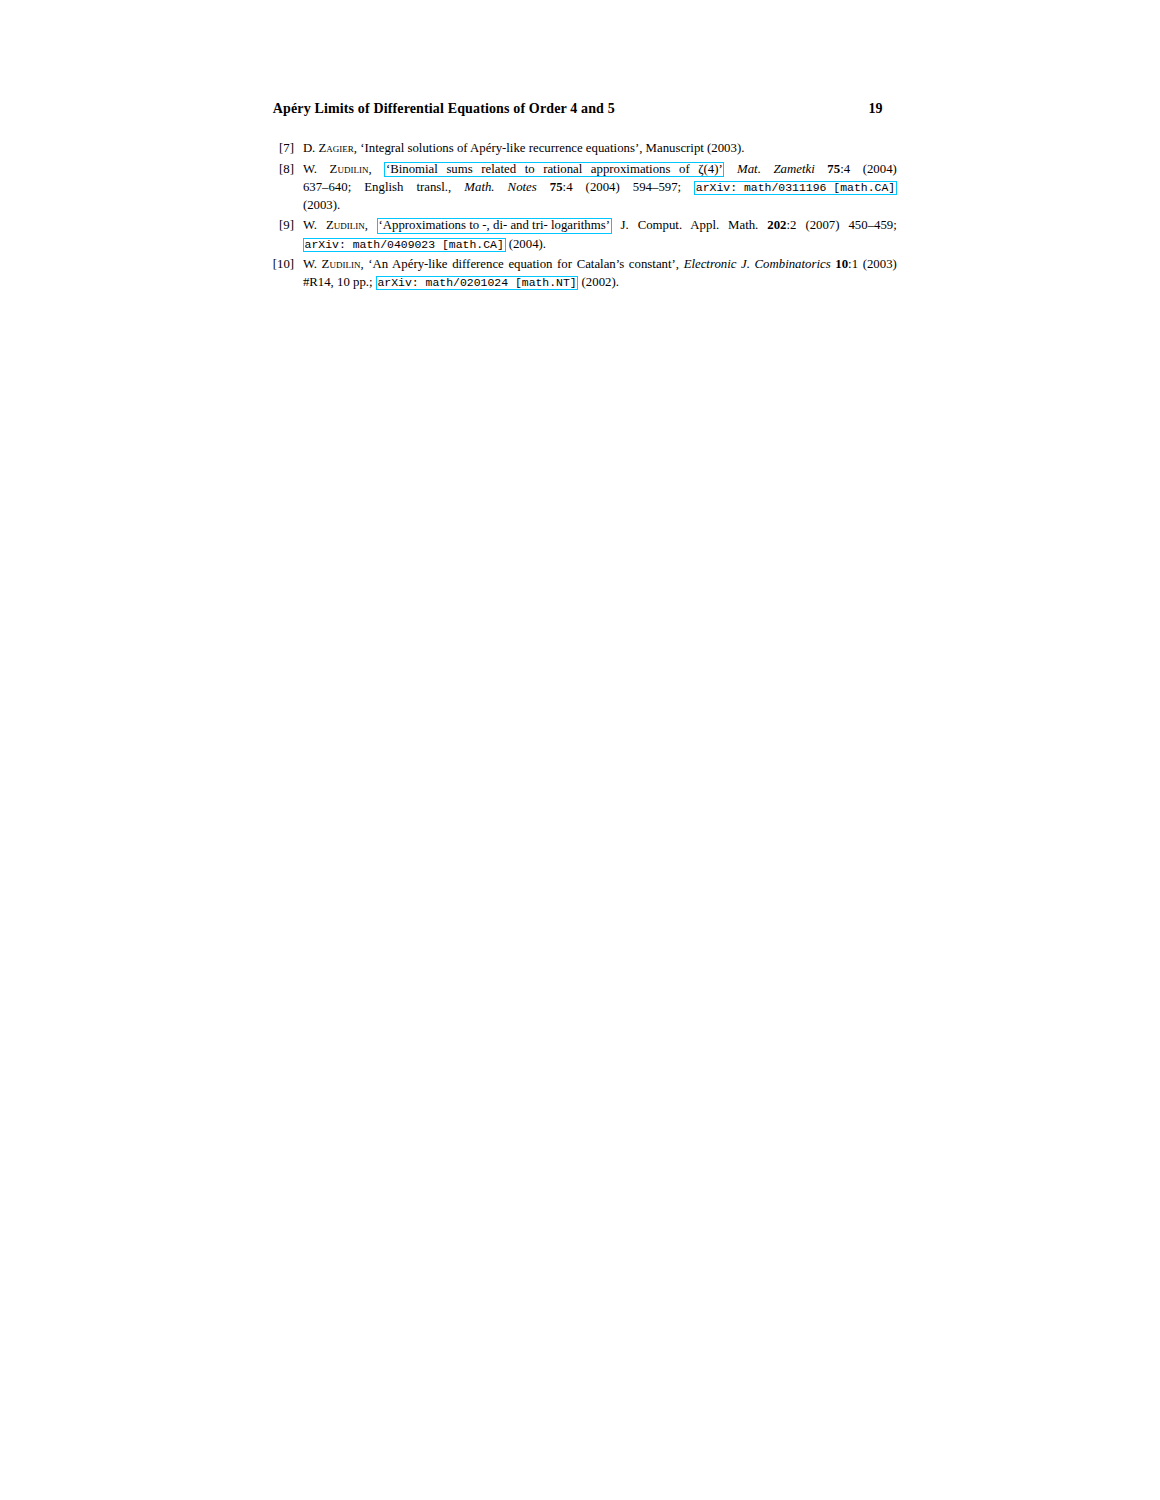Apéry Limits of Differential Equations of Order 4 and 5 19
[7] D. Zagier, ‘Integral solutions of Apéry-like recurrence equations’, Manuscript (2003).
[8] W. Zudilin, ‘Binomial sums related to rational approximations of ζ(4)’ Mat. Zametki 75:4 (2004) 637–640; English transl., Math. Notes 75:4 (2004) 594–597; arXiv: math/0311196 [math.CA] (2003).
[9] W. Zudilin, ‘Approximations to -, di- and tri- logarithms’ J. Comput. Appl. Math. 202:2 (2007) 450–459; arXiv: math/0409023 [math.CA] (2004).
[10] W. Zudilin, ‘An Apéry-like difference equation for Catalan’s constant’, Electronic J. Combinatorics 10:1 (2003) #R14, 10 pp.; arXiv: math/0201024 [math.NT] (2002).